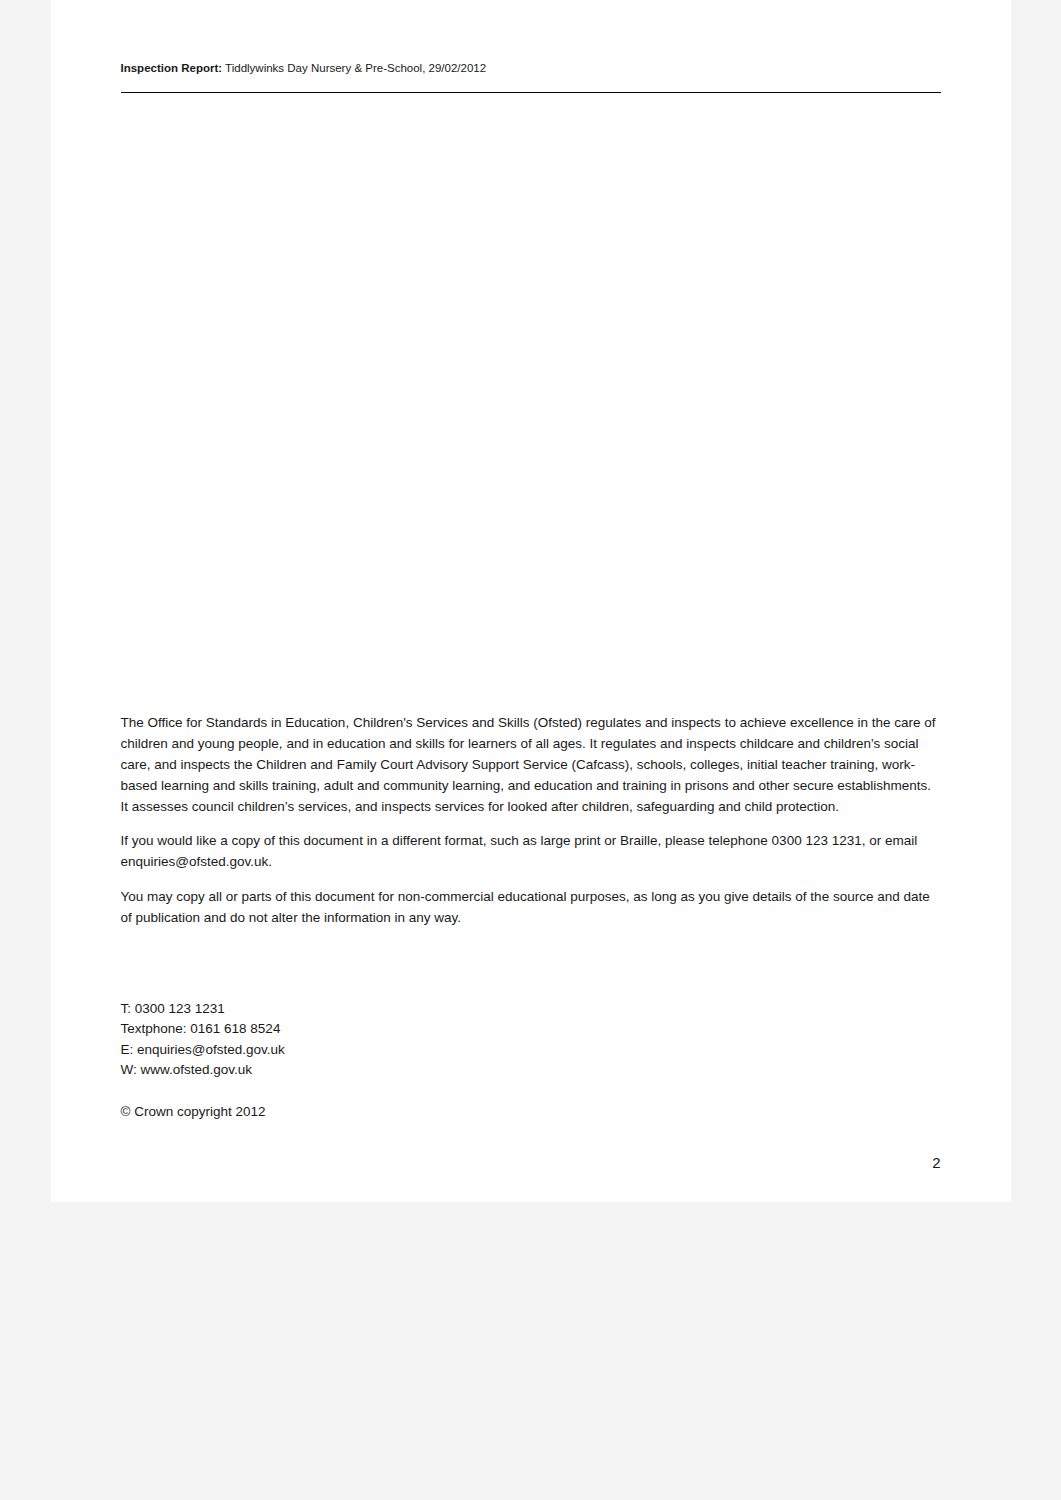Inspection Report: Tiddlywinks Day Nursery & Pre-School, 29/02/2012
The Office for Standards in Education, Children's Services and Skills (Ofsted) regulates and inspects to achieve excellence in the care of children and young people, and in education and skills for learners of all ages. It regulates and inspects childcare and children's social care, and inspects the Children and Family Court Advisory Support Service (Cafcass), schools, colleges, initial teacher training, work-based learning and skills training, adult and community learning, and education and training in prisons and other secure establishments. It assesses council children’s services, and inspects services for looked after children, safeguarding and child protection.
If you would like a copy of this document in a different format, such as large print or Braille, please telephone 0300 123 1231, or email enquiries@ofsted.gov.uk.
You may copy all or parts of this document for non-commercial educational purposes, as long as you give details of the source and date of publication and do not alter the information in any way.
T: 0300 123 1231
Textphone: 0161 618 8524
E: enquiries@ofsted.gov.uk
W: www.ofsted.gov.uk
© Crown copyright 2012
2